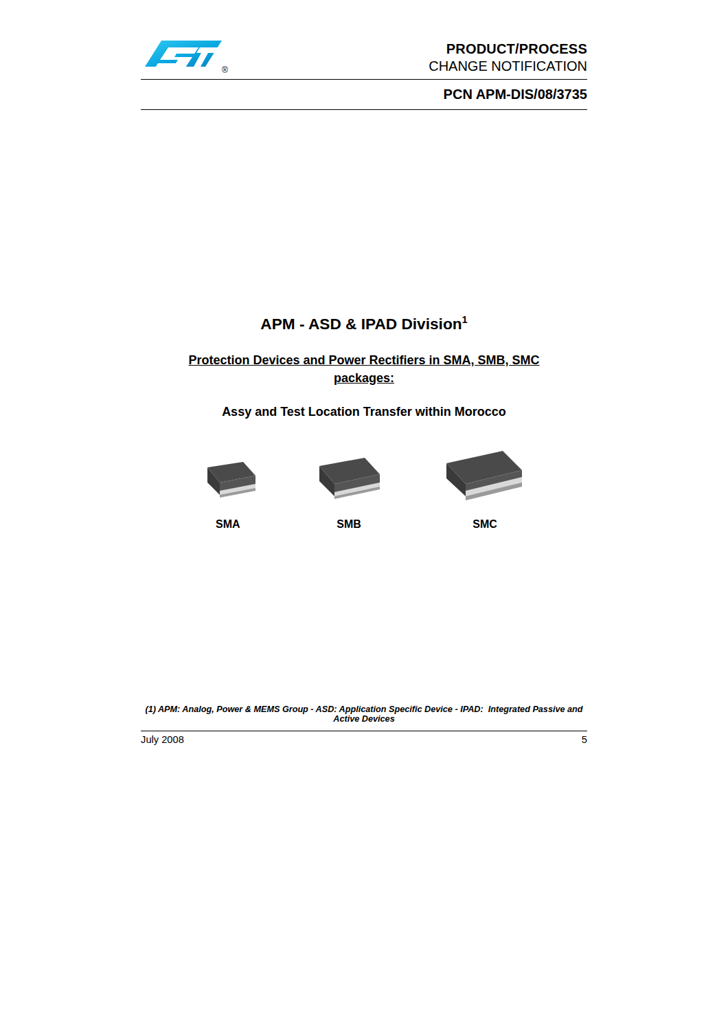®
PRODUCT/PROCESS
CHANGE NOTIFICATION
PCN APM-DIS/08/3735
APM - ASD & IPAD Division1
Protection Devices and Power Rectifiers in SMA, SMB, SMC packages:
Assy and Test Location Transfer within Morocco
SMA
SMB
SMC
(1) APM: Analog, Power & MEMS Group - ASD: Application Specific Device - IPAD: Integrated Passive and Active Devices
July 2008 5